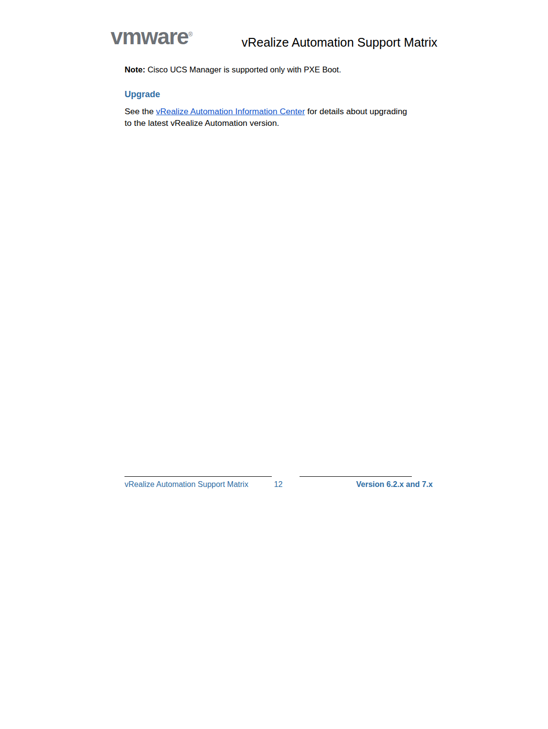vmware®
vRealize Automation Support Matrix
Note: Cisco UCS Manager is supported only with PXE Boot.
Upgrade
See the vRealize Automation Information Center for details about upgrading to the latest vRealize Automation version.
vRealize Automation Support Matrix
12
Version 6.2.x and 7.x